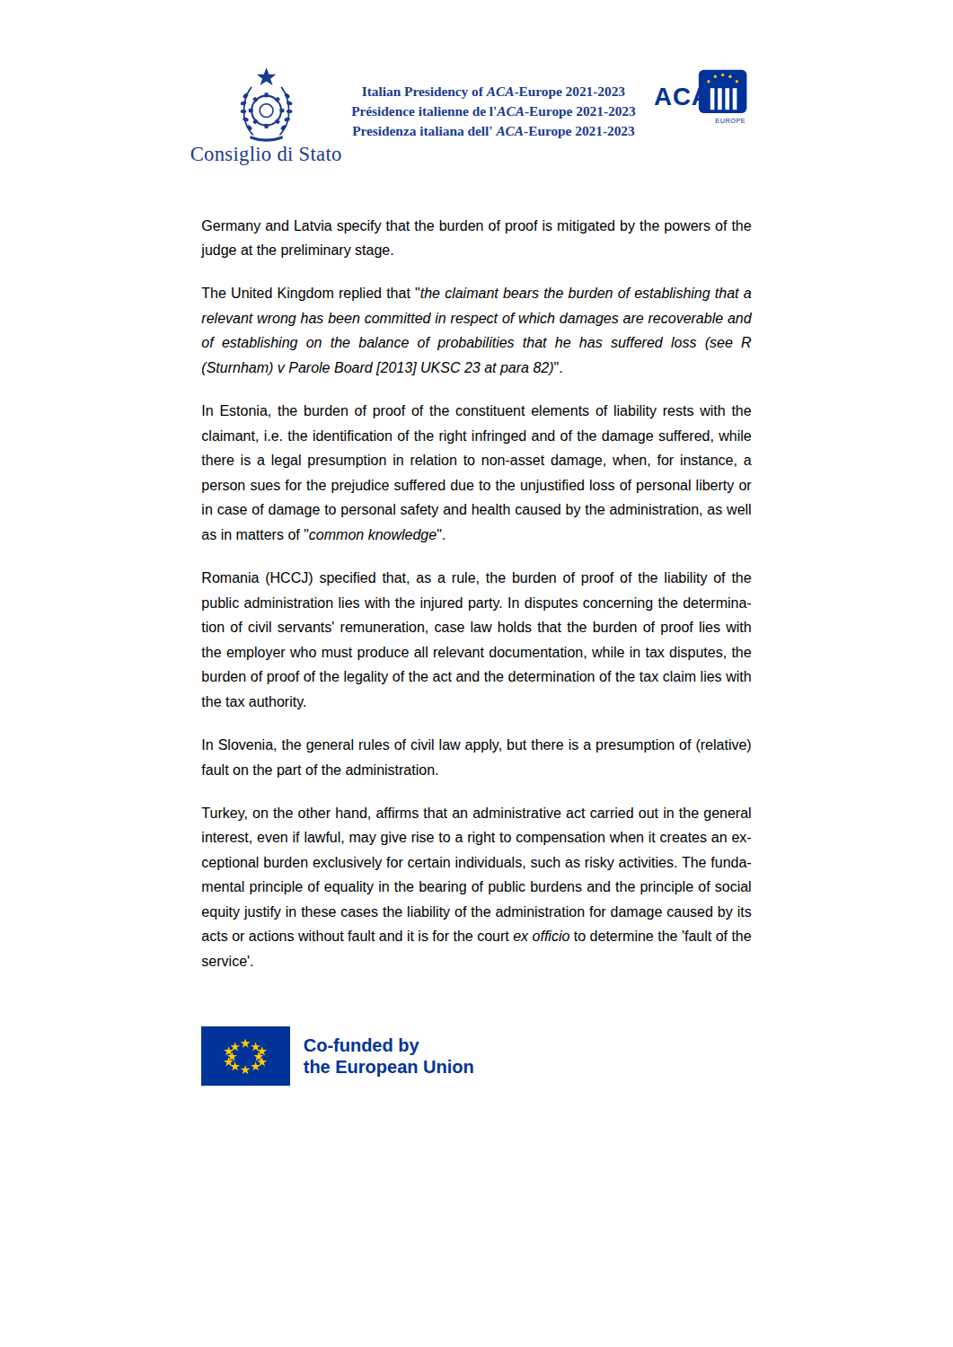Consiglio di Stato
Italian Presidency of ACA-Europe 2021-2023
Présidence italienne de l'ACA-Europe 2021-2023
Presidenza italiana dell' ACA-Europe 2021-2023
ACA EUROPE
Germany and Latvia specify that the burden of proof is mitigated by the powers of the judge at the preliminary stage.
The United Kingdom replied that "the claimant bears the burden of establishing that a relevant wrong has been committed in respect of which damages are recoverable and of establishing on the balance of probabilities that he has suffered loss (see R (Sturnham) v Parole Board [2013] UKSC 23 at para 82)".
In Estonia, the burden of proof of the constituent elements of liability rests with the claimant, i.e. the identification of the right infringed and of the damage suffered, while there is a legal presumption in relation to non-asset damage, when, for instance, a person sues for the prejudice suffered due to the unjustified loss of personal liberty or in case of damage to personal safety and health caused by the administration, as well as in matters of "common knowledge".
Romania (HCCJ) specified that, as a rule, the burden of proof of the liability of the public administration lies with the injured party. In disputes concerning the determination of civil servants' remuneration, case law holds that the burden of proof lies with the employer who must produce all relevant documentation, while in tax disputes, the burden of proof of the legality of the act and the determination of the tax claim lies with the tax authority.
In Slovenia, the general rules of civil law apply, but there is a presumption of (relative) fault on the part of the administration.
Turkey, on the other hand, affirms that an administrative act carried out in the general interest, even if lawful, may give rise to a right to compensation when it creates an exceptional burden exclusively for certain individuals, such as risky activities. The fundamental principle of equality in the bearing of public burdens and the principle of social equity justify in these cases the liability of the administration for damage caused by its acts or actions without fault and it is for the court ex officio to determine the 'fault of the service'.
Co-funded by
the European Union